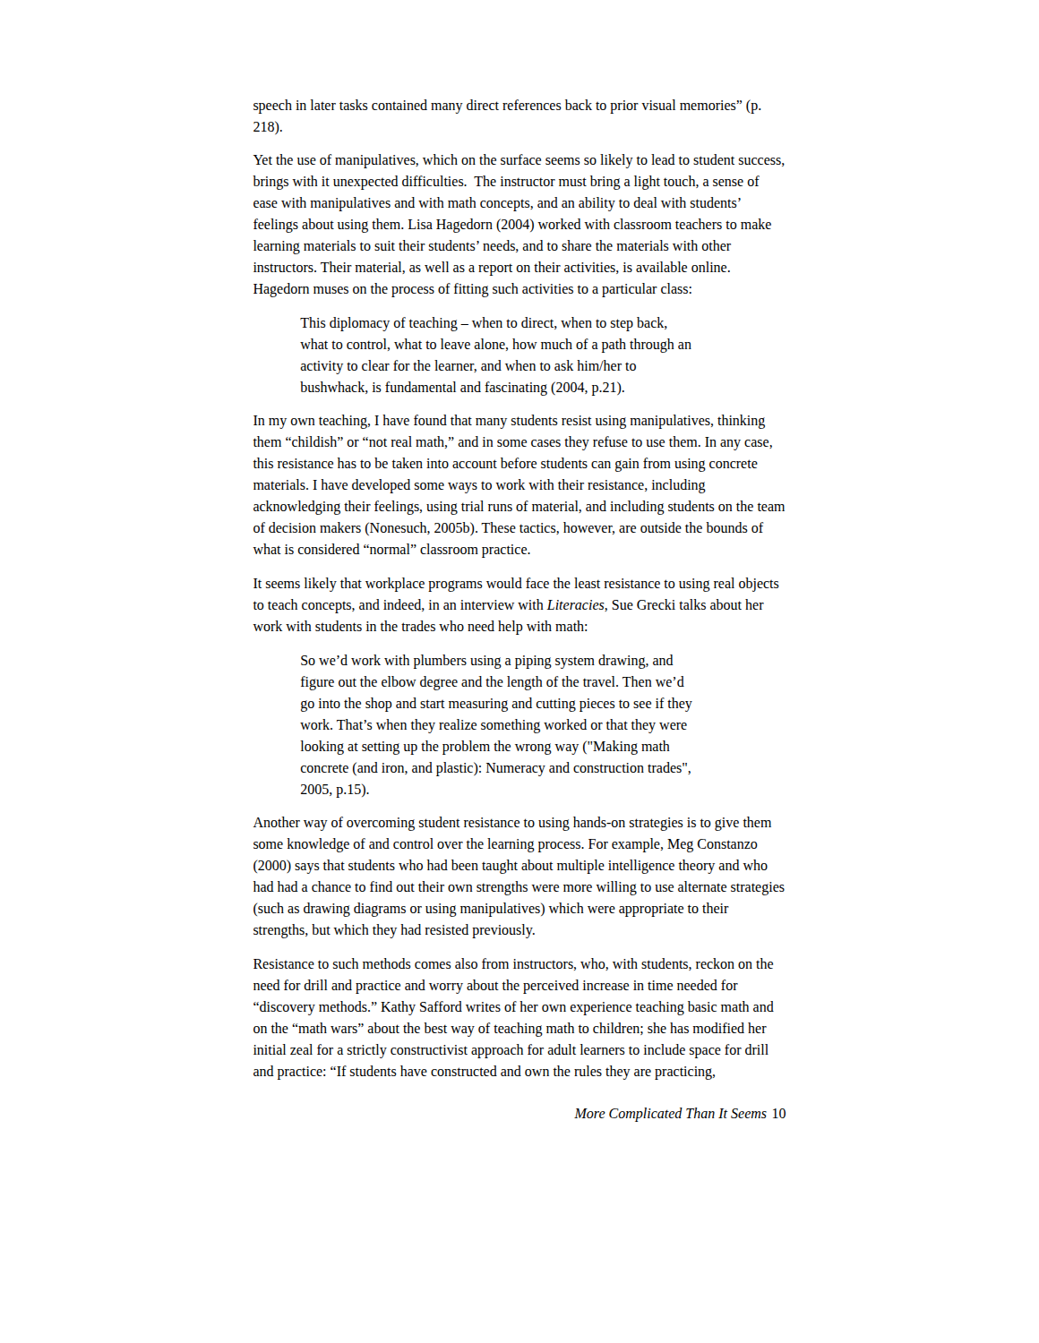speech in later tasks contained many direct references back to prior visual memories” (p. 218).
Yet the use of manipulatives, which on the surface seems so likely to lead to student success, brings with it unexpected difficulties. The instructor must bring a light touch, a sense of ease with manipulatives and with math concepts, and an ability to deal with students’ feelings about using them. Lisa Hagedorn (2004) worked with classroom teachers to make learning materials to suit their students’ needs, and to share the materials with other instructors. Their material, as well as a report on their activities, is available online. Hagedorn muses on the process of fitting such activities to a particular class:
This diplomacy of teaching – when to direct, when to step back, what to control, what to leave alone, how much of a path through an activity to clear for the learner, and when to ask him/her to bushwhack, is fundamental and fascinating (2004, p.21).
In my own teaching, I have found that many students resist using manipulatives, thinking them “childish” or “not real math,” and in some cases they refuse to use them. In any case, this resistance has to be taken into account before students can gain from using concrete materials. I have developed some ways to work with their resistance, including acknowledging their feelings, using trial runs of material, and including students on the team of decision makers (Nonesuch, 2005b). These tactics, however, are outside the bounds of what is considered “normal” classroom practice.
It seems likely that workplace programs would face the least resistance to using real objects to teach concepts, and indeed, in an interview with Literacies, Sue Grecki talks about her work with students in the trades who need help with math:
So we’d work with plumbers using a piping system drawing, and figure out the elbow degree and the length of the travel. Then we’d go into the shop and start measuring and cutting pieces to see if they work. That’s when they realize something worked or that they were looking at setting up the problem the wrong way ("Making math concrete (and iron, and plastic): Numeracy and construction trades", 2005, p.15).
Another way of overcoming student resistance to using hands-on strategies is to give them some knowledge of and control over the learning process. For example, Meg Constanzo (2000) says that students who had been taught about multiple intelligence theory and who had had a chance to find out their own strengths were more willing to use alternate strategies (such as drawing diagrams or using manipulatives) which were appropriate to their strengths, but which they had resisted previously.
Resistance to such methods comes also from instructors, who, with students, reckon on the need for drill and practice and worry about the perceived increase in time needed for “discovery methods.” Kathy Safford writes of her own experience teaching basic math and on the “math wars” about the best way of teaching math to children; she has modified her initial zeal for a strictly constructivist approach for adult learners to include space for drill and practice: “If students have constructed and own the rules they are practicing,
More Complicated Than It Seems 10